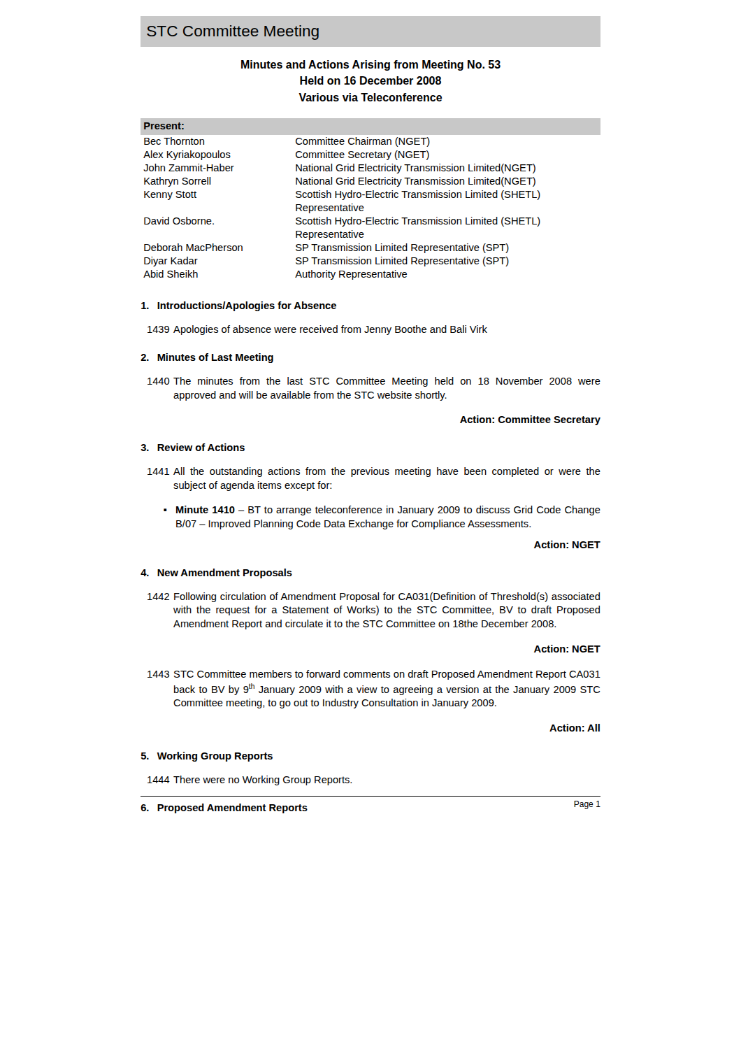STC Committee Meeting
Minutes and Actions Arising from Meeting No. 53
Held on 16 December 2008
Various via Teleconference
Present:
| Bec Thornton | Committee Chairman (NGET) |
| Alex Kyriakopoulos | Committee Secretary (NGET) |
| John Zammit-Haber | National Grid Electricity Transmission Limited(NGET) |
| Kathryn Sorrell | National Grid Electricity Transmission Limited(NGET) |
| Kenny Stott | Scottish Hydro-Electric Transmission Limited (SHETL) Representative |
| David Osborne. | Scottish Hydro-Electric Transmission Limited (SHETL) Representative |
| Deborah MacPherson | SP Transmission Limited Representative (SPT) |
| Diyar Kadar | SP Transmission Limited Representative (SPT) |
| Abid Sheikh | Authority Representative |
1. Introductions/Apologies for Absence
1439
Apologies of absence were received from Jenny Boothe and Bali Virk
2. Minutes of Last Meeting
1440
The minutes from the last STC Committee Meeting held on 18 November 2008 were approved and will be available from the STC website shortly.
Action: Committee Secretary
3. Review of Actions
1441
All the outstanding actions from the previous meeting have been completed or were the subject of agenda items except for:
Minute 1410 – BT to arrange teleconference in January 2009 to discuss Grid Code Change B/07 – Improved Planning Code Data Exchange for Compliance Assessments.
Action: NGET
4. New Amendment Proposals
1442
Following circulation of Amendment Proposal for CA031(Definition of Threshold(s) associated with the request for a Statement of Works) to the STC Committee, BV to draft Proposed Amendment Report and circulate it to the STC Committee on 18the December 2008.
Action: NGET
1443
STC Committee members to forward comments on draft Proposed Amendment Report CA031 back to BV by 9th January 2009 with a view to agreeing a version at the January 2009 STC Committee meeting, to go out to Industry Consultation in January 2009.
Action: All
5. Working Group Reports
1444
There were no Working Group Reports.
6. Proposed Amendment Reports
Page 1